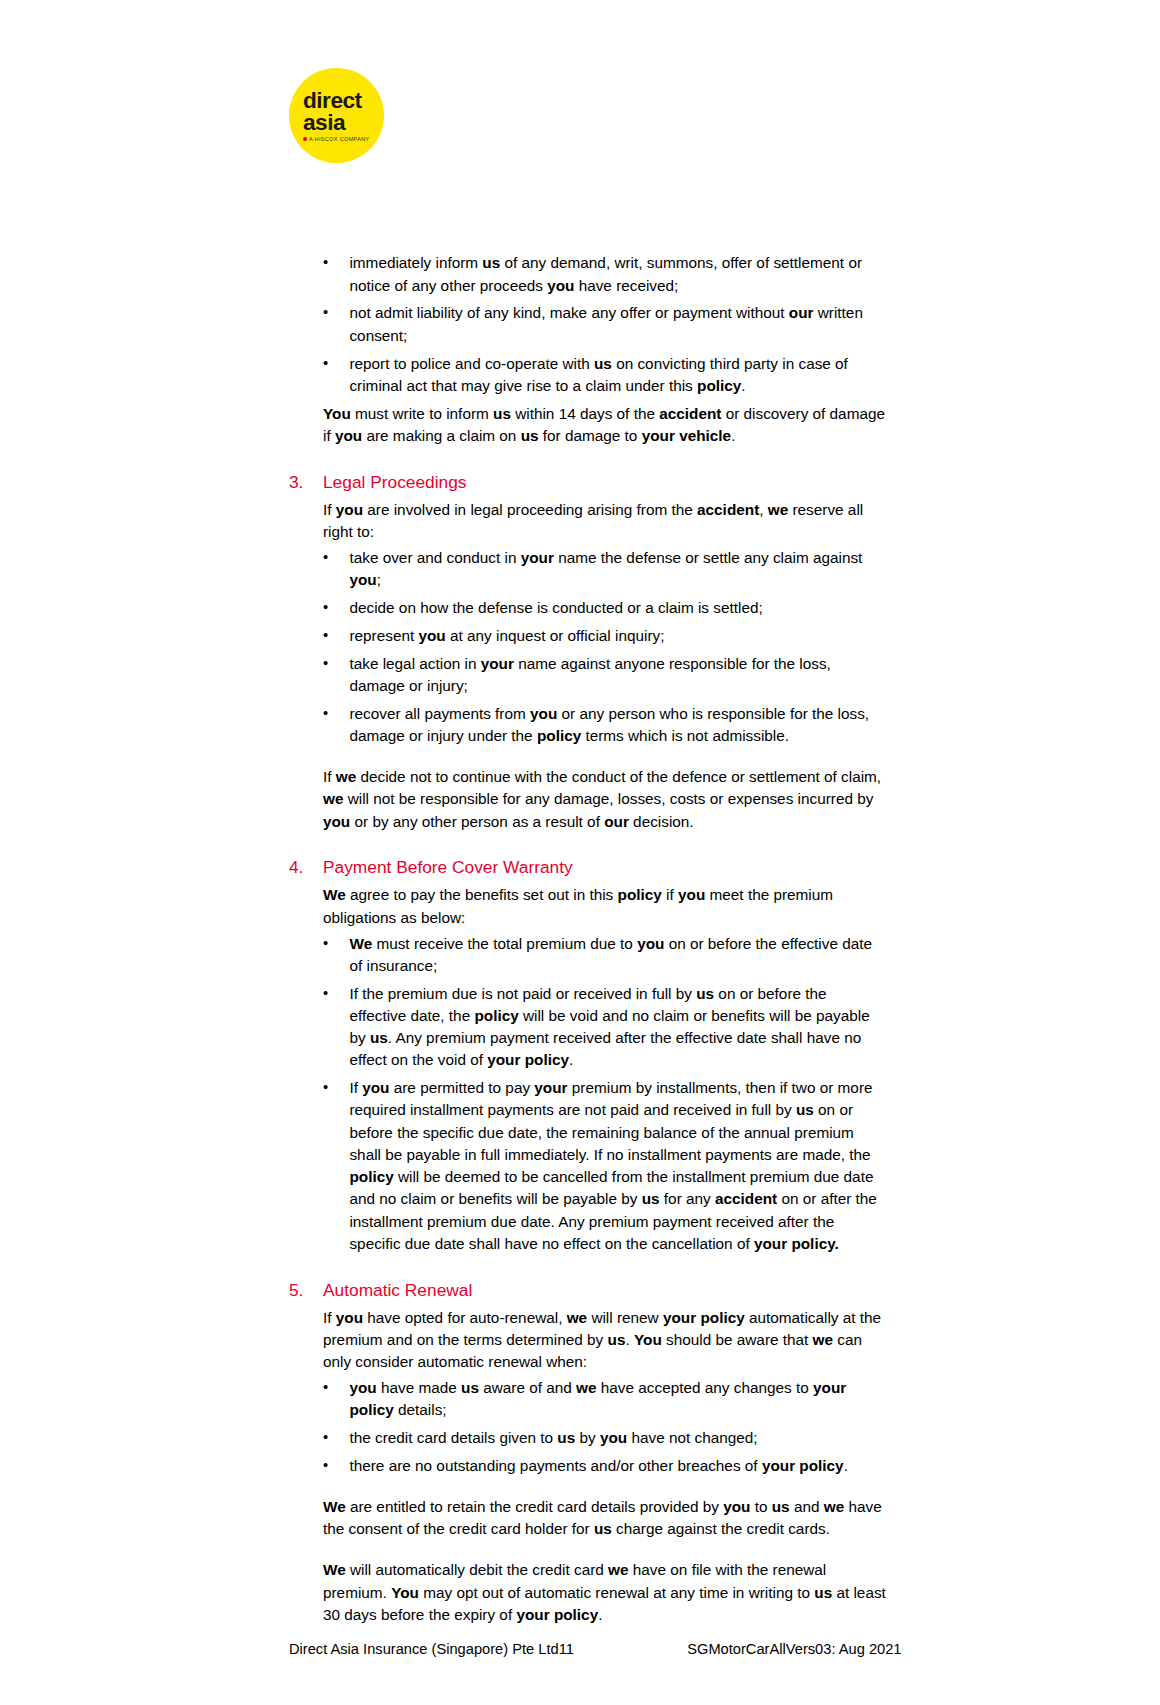direct
asia
A HISCOX COMPANY
immediately inform us of any demand, writ, summons, offer of settlement or notice of any other proceeds you have received;
not admit liability of any kind, make any offer or payment without our written consent;
report to police and co-operate with us on convicting third party in case of criminal act that may give rise to a claim under this policy.
You must write to inform us within 14 days of the accident or discovery of damage if you are making a claim on us for damage to your vehicle.
3. Legal Proceedings
If you are involved in legal proceeding arising from the accident, we reserve all right to:
take over and conduct in your name the defense or settle any claim against you;
decide on how the defense is conducted or a claim is settled;
represent you at any inquest or official inquiry;
take legal action in your name against anyone responsible for the loss, damage or injury;
recover all payments from you or any person who is responsible for the loss, damage or injury under the policy terms which is not admissible.
If we decide not to continue with the conduct of the defence or settlement of claim, we will not be responsible for any damage, losses, costs or expenses incurred by you or by any other person as a result of our decision.
4. Payment Before Cover Warranty
We agree to pay the benefits set out in this policy if you meet the premium obligations as below:
We must receive the total premium due to you on or before the effective date of insurance;
If the premium due is not paid or received in full by us on or before the effective date, the policy will be void and no claim or benefits will be payable by us. Any premium payment received after the effective date shall have no effect on the void of your policy.
If you are permitted to pay your premium by installments, then if two or more required installment payments are not paid and received in full by us on or before the specific due date, the remaining balance of the annual premium shall be payable in full immediately. If no installment payments are made, the policy will be deemed to be cancelled from the installment premium due date and no claim or benefits will be payable by us for any accident on or after the installment premium due date. Any premium payment received after the specific due date shall have no effect on the cancellation of your policy.
5. Automatic Renewal
If you have opted for auto-renewal, we will renew your policy automatically at the premium and on the terms determined by us. You should be aware that we can only consider automatic renewal when:
you have made us aware of and we have accepted any changes to your policy details;
the credit card details given to us by you have not changed;
there are no outstanding payments and/or other breaches of your policy.
We are entitled to retain the credit card details provided by you to us and we have the consent of the credit card holder for us charge against the credit cards.
We will automatically debit the credit card we have on file with the renewal premium. You may opt out of automatic renewal at any time in writing to us at least 30 days before the expiry of your policy.
Direct Asia Insurance (Singapore) Pte Ltd
11
SGMotorCarAllVers03: Aug 2021